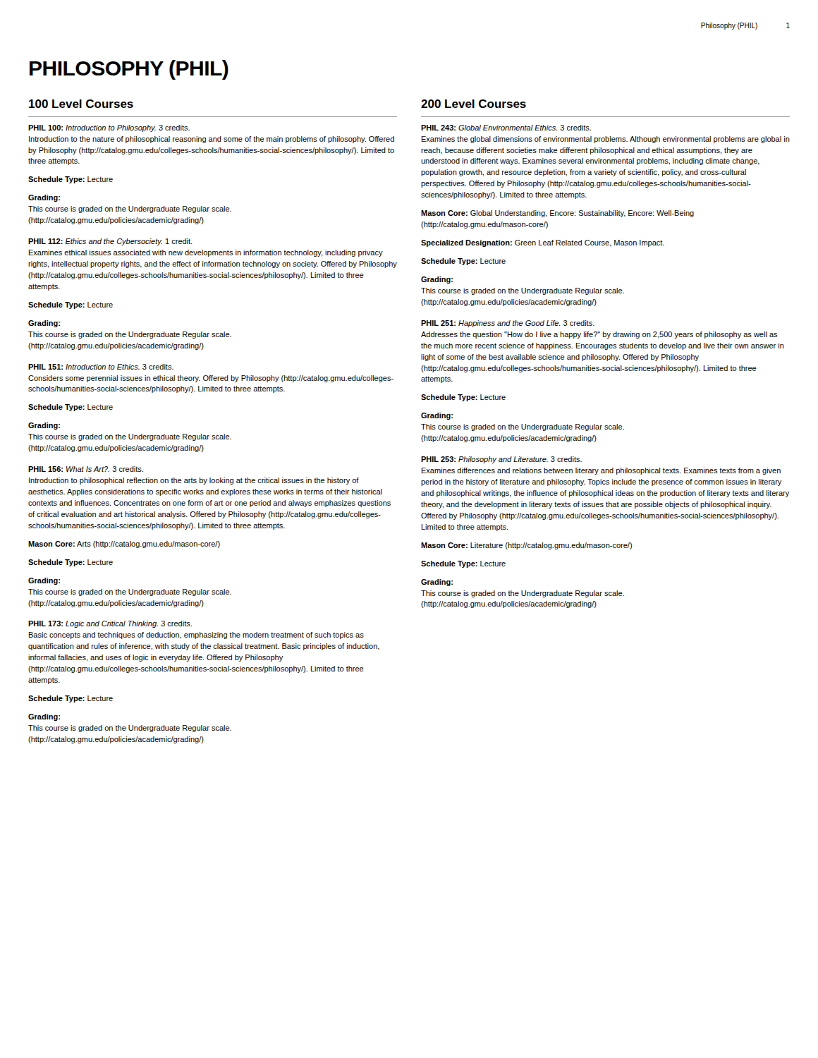Philosophy (PHIL) 1
PHILOSOPHY (PHIL)
100 Level Courses
PHIL 100: Introduction to Philosophy. 3 credits.
Introduction to the nature of philosophical reasoning and some of the main problems of philosophy. Offered by Philosophy (http://catalog.gmu.edu/colleges-schools/humanities-social-sciences/philosophy/). Limited to three attempts.
Schedule Type: Lecture
Grading: This course is graded on the Undergraduate Regular scale. (http://catalog.gmu.edu/policies/academic/grading/)
PHIL 112: Ethics and the Cybersociety. 1 credit.
Examines ethical issues associated with new developments in information technology, including privacy rights, intellectual property rights, and the effect of information technology on society. Offered by Philosophy (http://catalog.gmu.edu/colleges-schools/humanities-social-sciences/philosophy/). Limited to three attempts.
Schedule Type: Lecture
Grading: This course is graded on the Undergraduate Regular scale. (http://catalog.gmu.edu/policies/academic/grading/)
PHIL 151: Introduction to Ethics. 3 credits.
Considers some perennial issues in ethical theory. Offered by Philosophy (http://catalog.gmu.edu/colleges-schools/humanities-social-sciences/philosophy/). Limited to three attempts.
Schedule Type: Lecture
Grading: This course is graded on the Undergraduate Regular scale. (http://catalog.gmu.edu/policies/academic/grading/)
PHIL 156: What Is Art?. 3 credits.
Introduction to philosophical reflection on the arts by looking at the critical issues in the history of aesthetics. Applies considerations to specific works and explores these works in terms of their historical contexts and influences. Concentrates on one form of art or one period and always emphasizes questions of critical evaluation and art historical analysis. Offered by Philosophy (http://catalog.gmu.edu/colleges-schools/humanities-social-sciences/philosophy/). Limited to three attempts.
Mason Core: Arts (http://catalog.gmu.edu/mason-core/)
Schedule Type: Lecture
Grading: This course is graded on the Undergraduate Regular scale. (http://catalog.gmu.edu/policies/academic/grading/)
PHIL 173: Logic and Critical Thinking. 3 credits.
Basic concepts and techniques of deduction, emphasizing the modern treatment of such topics as quantification and rules of inference, with study of the classical treatment. Basic principles of induction, informal fallacies, and uses of logic in everyday life. Offered by Philosophy (http://catalog.gmu.edu/colleges-schools/humanities-social-sciences/philosophy/). Limited to three attempts.
Schedule Type: Lecture
Grading: This course is graded on the Undergraduate Regular scale. (http://catalog.gmu.edu/policies/academic/grading/)
200 Level Courses
PHIL 243: Global Environmental Ethics. 3 credits.
Examines the global dimensions of environmental problems. Although environmental problems are global in reach, because different societies make different philosophical and ethical assumptions, they are understood in different ways. Examines several environmental problems, including climate change, population growth, and resource depletion, from a variety of scientific, policy, and cross-cultural perspectives. Offered by Philosophy (http://catalog.gmu.edu/colleges-schools/humanities-social-sciences/philosophy/). Limited to three attempts.
Mason Core: Global Understanding, Encore: Sustainability, Encore: Well-Being (http://catalog.gmu.edu/mason-core/)
Specialized Designation: Green Leaf Related Course, Mason Impact.
Schedule Type: Lecture
Grading: This course is graded on the Undergraduate Regular scale. (http://catalog.gmu.edu/policies/academic/grading/)
PHIL 251: Happiness and the Good Life. 3 credits.
Addresses the question "How do I live a happy life?" by drawing on 2,500 years of philosophy as well as the much more recent science of happiness. Encourages students to develop and live their own answer in light of some of the best available science and philosophy. Offered by Philosophy (http://catalog.gmu.edu/colleges-schools/humanities-social-sciences/philosophy/). Limited to three attempts.
Schedule Type: Lecture
Grading: This course is graded on the Undergraduate Regular scale. (http://catalog.gmu.edu/policies/academic/grading/)
PHIL 253: Philosophy and Literature. 3 credits.
Examines differences and relations between literary and philosophical texts. Examines texts from a given period in the history of literature and philosophy. Topics include the presence of common issues in literary and philosophical writings, the influence of philosophical ideas on the production of literary texts and literary theory, and the development in literary texts of issues that are possible objects of philosophical inquiry. Offered by Philosophy (http://catalog.gmu.edu/colleges-schools/humanities-social-sciences/philosophy/). Limited to three attempts.
Mason Core: Literature (http://catalog.gmu.edu/mason-core/)
Schedule Type: Lecture
Grading: This course is graded on the Undergraduate Regular scale. (http://catalog.gmu.edu/policies/academic/grading/)